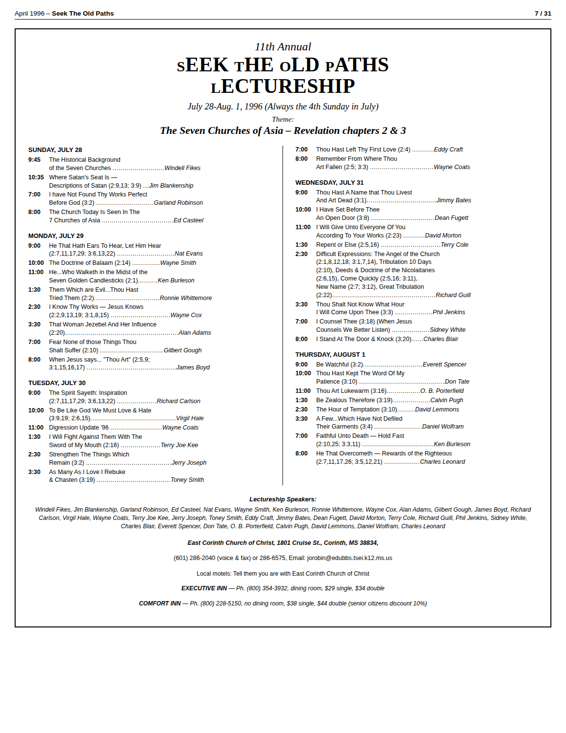April 1996 – Seek The Old Paths
7 / 31
11th Annual
SEEK THE OLD PATHS
LECTURESHIP
July 28-Aug. 1, 1996 (Always the 4th Sunday in July)
Theme:
The Seven Churches of Asia – Revelation chapters 2 & 3
Sunday, July 28
| 9:45 | The Historical Background of the Seven Churches .......................... Windell Fikes |
| 10:35 | Where Satan's Seat Is — Descriptions of Satan (2:9,13; 3:9) ... Jim Blankenship |
| 7:00 | I have Not Found Thy Works Perfect Before God (3:2) ............................. Garland Robinson |
| 8:00 | The Church Today Is Seen In The 7 Churches of Asia .................................... Ed Casteel |
Monday, July 29
| 9:00 | He That Hath Ears To Hear, Let Him Hear (2:7,11,17,29; 3:6,13,22) ............................. Nat Evans |
| 10:00 | The Doctrine of Balaam (2:14) .............. Wayne Smith |
| 11:00 | He...Who Walketh in the Midst of the Seven Golden Candlesticks (2:1) .......... Ken Burleson |
| 1:30 | Them Which are Evil...Thou Hast Tried Them (2:2) ................................. Ronnie Whittemore |
| 2:30 | I Know Thy Works — Jesus Knows (2:2,9,13,19; 3:1,8,15) .............................. Wayne Cox |
| 3:30 | That Woman Jezebel And Her Influence (2:20) ......................................................... Alan Adams |
| 7:00 | Fear None of those Things Thou Shalt Suffer (2:10) ................................ Gilbert Gough |
| 8:00 | When Jesus says... "Thou Art" (2:5,9; 3:1,15,16,17) ............................................. James Boyd |
Tuesday, July 30
| 9:00 | The Spirit Sayeth: Inspiration (2:7,11,17,29; 3:6,13,22) .................... Richard Carlson |
| 10:00 | To Be Like God We Must Love & Hate (3:9,19; 2:6,15) ........................................... Virgil Hale |
| 11:00 | Digression Update '96 .......................... Wayne Coats |
| 1:30 | I Will Fight Against Them With The Sword of My Mouth (2:16) .................... Terry Joe Kee |
| 2:30 | Strengthen The Things Which Remain (3:2) ........................................... Jerry Joseph |
| 3:30 | As Many As I Love I Rebuke & Chasten (3:19) ..................................... Toney Smith |
| 7:00 | Thou Hast Left Thy First Love (2:4) ........... Eddy Craft |
| 8:00 | Remember From Where Thou Art Fallen (2:5; 3:3) ................................ Wayne Coats |
Wednesday, July 31
| 9:00 | Thou Hast A Name that Thou Livest And Art Dead (3:1) ................................... Jimmy Bates |
| 10:00 | I Have Set Before Thee An Open Door (3:8) ................................ Dean Fugett |
| 11:00 | I Will Give Unto Everyone Of You According To Your Works (2:23) ........... David Morton |
| 1:30 | Repent or Else (2:5,16) .............................. Terry Cole |
| 2:30 | Difficult Expressions: The Angel of the Church (2:1,8,12,18; 3:1,7,14), Tribulation 10 Days (2:10), Deeds & Doctrine of the Nicolaitanes (2:6,15), Come Quickly (2:5,16; 3:11), New Name (2:7; 3:12), Great Tribulation (2:22) .................................................... Richard Guill |
| 3:30 | Thou Shalt Not Know What Hour I Will Come Upon Thee (3:3) ................... Phil Jenkins |
| 7:00 | I Counsel Thee (3:18) (When Jesus Counsels We Better Listen) ................... Sidney White |
| 8:00 | I Stand At The Door & Knock (3:20) ...... Charles Blair |
Thursday, August 1
| 9:00 | Be Watchful (3:2) .............................. Everett Spencer |
| 10:00 | Thou Hast Kept The Word Of My Patience (3:10) ........................................... Don Tate |
| 11:00 | Thou Art Lukewarm (3:16) ................. O. B. Porterfield |
| 1:30 | Be Zealous Therefore (3:19) ................... Calvin Pugh |
| 2:30 | The Hour of Temptation (3:10) ......... David Lemmons |
| 3:30 | A Few...Which Have Not Defiled Their Garments (3:4) ........................ Daniel Wolfram |
| 7:00 | Faithful Unto Death — Hold Fast (2:10,25; 3:3,11) .................................... Ken Burleson |
| 8:00 | He That Overcometh — Rewards of the Righteous (2:7,11,17,26; 3:5,12,21) .................. Charles Leonard |
Lectureship Speakers:
Windell Fikes, Jim Blankenship, Garland Robinson, Ed Casteel, Nat Evans, Wayne Smith, Ken Burleson, Ronnie Whittemore, Wayne Cox, Alan Adams, Gilbert Gough, James Boyd, Richard Carlson, Virgil Hale, Wayne Coats, Terry Joe Kee, Jerry Joseph, Toney Smith, Eddy Craft, Jimmy Bates, Dean Fugett, David Morton, Terry Cole, Richard Guill, Phil Jenkins, Sidney White, Charles Blair, Everett Spencer, Don Tate, O. B. Porterfield, Calvin Pugh, David Lemmons, Daniel Wolfram, Charles Leonard
East Corinth Church of Christ, 1801 Cruise St., Corinth, MS 38834,
(601) 286-2040 (voice & fax) or 286-6575, Email: jorobin@edubbs.tsei.k12.ms.us
Local motels: Tell them you are with East Corinth Church of Christ
EXECUTIVE INN — Ph. (800) 354-3932, dining room, $29 single, $34 double
COMFORT INN — Ph. (800) 228-5150, no dining room, $38 single, $44 double (senior citizens discount 10%)